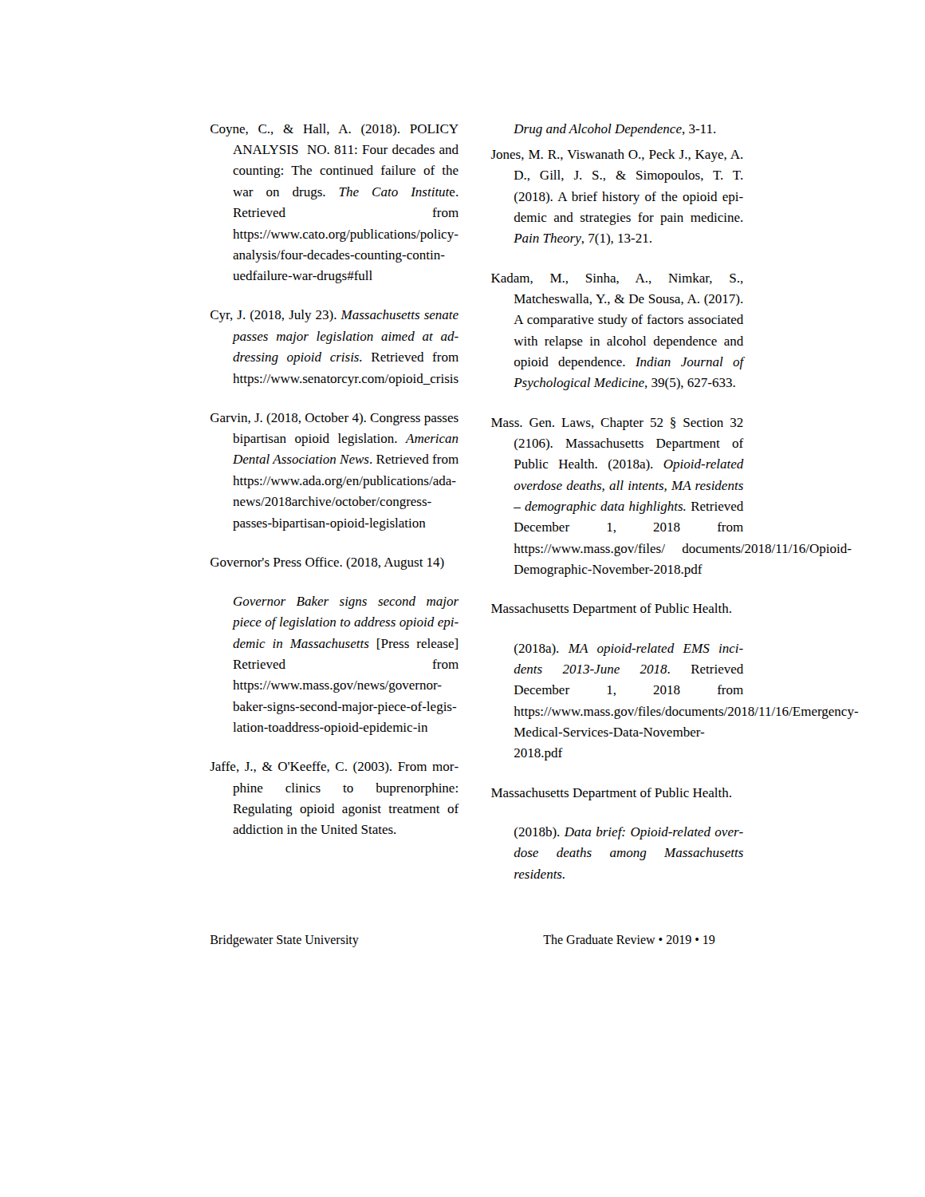Coyne, C., & Hall, A. (2018). POLICY ANALYSIS NO. 811: Four decades and counting: The continued failure of the war on drugs. The Cato Institute. Retrieved from https://www.cato.org/publications/policy-analysis/four-decades-counting-continuedfailure-war-drugs#full
Cyr, J. (2018, July 23). Massachusetts senate passes major legislation aimed at addressing opioid crisis. Retrieved from https://www.senatorcyr.com/opioid_crisis
Garvin, J. (2018, October 4). Congress passes bipartisan opioid legislation. American Dental Association News. Retrieved from https://www.ada.org/en/publications/ada-news/2018archive/october/congress-passes-bipartisan-opioid-legislation
Governor's Press Office. (2018, August 14)
Governor Baker signs second major piece of legislation to address opioid epidemic in Massachusetts [Press release] Retrieved from https://www.mass.gov/news/governor-baker-signs-second-major-piece-of-legislation-toaddress-opioid-epidemic-in
Jaffe, J., & O'Keeffe, C. (2003). From morphine clinics to buprenorphine: Regulating opioid agonist treatment of addiction in the United States.
Drug and Alcohol Dependence, 3-11.
Jones, M. R., Viswanath O., Peck J., Kaye, A. D., Gill, J. S., & Simopoulos, T. T. (2018). A brief history of the opioid epidemic and strategies for pain medicine. Pain Theory, 7(1), 13-21.
Kadam, M., Sinha, A., Nimkar, S., Matcheswalla, Y., & De Sousa, A. (2017). A comparative study of factors associated with relapse in alcohol dependence and opioid dependence. Indian Journal of Psychological Medicine, 39(5), 627-633.
Mass. Gen. Laws, Chapter 52 § Section 32 (2106). Massachusetts Department of Public Health. (2018a). Opioid-related overdose deaths, all intents, MA residents – demographic data highlights. Retrieved December 1, 2018 from https://www.mass.gov/files/ documents/2018/11/16/Opioid-Demographic-November-2018.pdf
Massachusetts Department of Public Health.
(2018a). MA opioid-related EMS incidents 2013-June 2018. Retrieved December 1, 2018 from https://www.mass.gov/files/documents/2018/11/16/Emergency-Medical-Services-Data-November-2018.pdf
Massachusetts Department of Public Health.
(2018b). Data brief: Opioid-related overdose deaths among Massachusetts residents.
Bridgewater State University
The Graduate Review • 2019 • 19